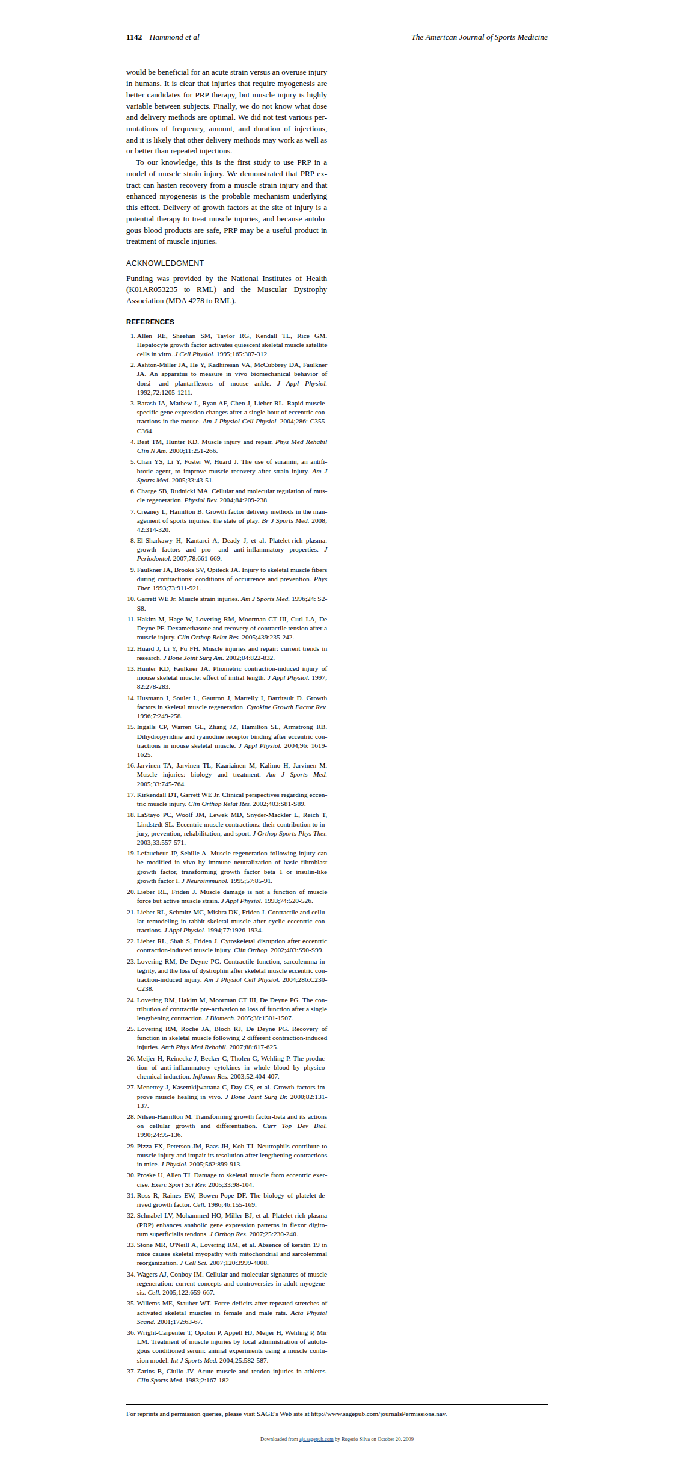1142 Hammond et al
The American Journal of Sports Medicine
would be beneficial for an acute strain versus an overuse injury in humans. It is clear that injuries that require myogenesis are better candidates for PRP therapy, but muscle injury is highly variable between subjects. Finally, we do not know what dose and delivery methods are optimal. We did not test various permutations of frequency, amount, and duration of injections, and it is likely that other delivery methods may work as well as or better than repeated injections.
To our knowledge, this is the first study to use PRP in a model of muscle strain injury. We demonstrated that PRP extract can hasten recovery from a muscle strain injury and that enhanced myogenesis is the probable mechanism underlying this effect. Delivery of growth factors at the site of injury is a potential therapy to treat muscle injuries, and because autologous blood products are safe, PRP may be a useful product in treatment of muscle injuries.
Acknowledgment
Funding was provided by the National Institutes of Health (K01AR053235 to RML) and the Muscular Dystrophy Association (MDA 4278 to RML).
REFERENCES
Allen RE, Sheehan SM, Taylor RG, Kendall TL, Rice GM. Hepatocyte growth factor activates quiescent skeletal muscle satellite cells in vitro. J Cell Physiol. 1995;165:307-312.
Ashton-Miller JA, He Y, Kadhiresan VA, McCubbrey DA, Faulkner JA. An apparatus to measure in vivo biomechanical behavior of dorsi- and plantarflexors of mouse ankle. J Appl Physiol. 1992;72:1205-1211.
Barash IA, Mathew L, Ryan AF, Chen J, Lieber RL. Rapid muscle-specific gene expression changes after a single bout of eccentric contractions in the mouse. Am J Physiol Cell Physiol. 2004;286: C355-C364.
Best TM, Hunter KD. Muscle injury and repair. Phys Med Rehabil Clin N Am. 2000;11:251-266.
Chan YS, Li Y, Foster W, Huard J. The use of suramin, an antifibrotic agent, to improve muscle recovery after strain injury. Am J Sports Med. 2005;33:43-51.
Charge SB, Rudnicki MA. Cellular and molecular regulation of muscle regeneration. Physiol Rev. 2004;84:209-238.
Creaney L, Hamilton B. Growth factor delivery methods in the management of sports injuries: the state of play. Br J Sports Med. 2008; 42:314-320.
El-Sharkawy H, Kantarci A, Deady J, et al. Platelet-rich plasma: growth factors and pro- and anti-inflammatory properties. J Periodontol. 2007;78:661-669.
Faulkner JA, Brooks SV, Opiteck JA. Injury to skeletal muscle fibers during contractions: conditions of occurrence and prevention. Phys Ther. 1993;73:911-921.
Garrett WE Jr. Muscle strain injuries. Am J Sports Med. 1996;24: S2-S8.
Hakim M, Hage W, Lovering RM, Moorman CT III, Curl LA, De Deyne PF. Dexamethasone and recovery of contractile tension after a muscle injury. Clin Orthop Relat Res. 2005;439:235-242.
Huard J, Li Y, Fu FH. Muscle injuries and repair: current trends in research. J Bone Joint Surg Am. 2002;84:822-832.
Hunter KD, Faulkner JA. Pliometric contraction-induced injury of mouse skeletal muscle: effect of initial length. J Appl Physiol. 1997; 82:278-283.
Husmann I, Soulet L, Gautron J, Martelly I, Barritault D. Growth factors in skeletal muscle regeneration. Cytokine Growth Factor Rev. 1996;7:249-258.
Ingalls CP, Warren GL, Zhang JZ, Hamilton SL, Armstrong RB. Dihydropyridine and ryanodine receptor binding after eccentric contractions in mouse skeletal muscle. J Appl Physiol. 2004;96: 1619-1625.
Jarvinen TA, Jarvinen TL, Kaariainen M, Kalimo H, Jarvinen M. Muscle injuries: biology and treatment. Am J Sports Med. 2005;33:745-764.
Kirkendall DT, Garrett WE Jr. Clinical perspectives regarding eccentric muscle injury. Clin Orthop Relat Res. 2002;403:S81-S89.
LaStayo PC, Woolf JM, Lewek MD, Snyder-Mackler L, Reich T, Lindstedt SL. Eccentric muscle contractions: their contribution to injury, prevention, rehabilitation, and sport. J Orthop Sports Phys Ther. 2003;33:557-571.
Lefaucheur JP, Sebille A. Muscle regeneration following injury can be modified in vivo by immune neutralization of basic fibroblast growth factor, transforming growth factor beta 1 or insulin-like growth factor I. J Neuroimmunol. 1995;57:85-91.
Lieber RL, Friden J. Muscle damage is not a function of muscle force but active muscle strain. J Appl Physiol. 1993;74:520-526.
Lieber RL, Schmitz MC, Mishra DK, Friden J. Contractile and cellular remodeling in rabbit skeletal muscle after cyclic eccentric contractions. J Appl Physiol. 1994;77:1926-1934.
Lieber RL, Shah S, Friden J. Cytoskeletal disruption after eccentric contraction-induced muscle injury. Clin Orthop. 2002;403:S90-S99.
Lovering RM, De Deyne PG. Contractile function, sarcolemma integrity, and the loss of dystrophin after skeletal muscle eccentric contraction-induced injury. Am J Physiol Cell Physiol. 2004;286:C230-C238.
Lovering RM, Hakim M, Moorman CT III, De Deyne PG. The contribution of contractile pre-activation to loss of function after a single lengthening contraction. J Biomech. 2005;38:1501-1507.
Lovering RM, Roche JA, Bloch RJ, De Deyne PG. Recovery of function in skeletal muscle following 2 different contraction-induced injuries. Arch Phys Med Rehabil. 2007;88:617-625.
Meijer H, Reinecke J, Becker C, Tholen G, Wehling P. The production of anti-inflammatory cytokines in whole blood by physico-chemical induction. Inflamm Res. 2003;52:404-407.
Menetrey J, Kasemkijwattana C, Day CS, et al. Growth factors improve muscle healing in vivo. J Bone Joint Surg Br. 2000;82:131-137.
Nilsen-Hamilton M. Transforming growth factor-beta and its actions on cellular growth and differentiation. Curr Top Dev Biol. 1990;24:95-136.
Pizza FX, Peterson JM, Baas JH, Koh TJ. Neutrophils contribute to muscle injury and impair its resolution after lengthening contractions in mice. J Physiol. 2005;562:899-913.
Proske U, Allen TJ. Damage to skeletal muscle from eccentric exercise. Exerc Sport Sci Rev. 2005;33:98-104.
Ross R, Raines EW, Bowen-Pope DF. The biology of platelet-derived growth factor. Cell. 1986;46:155-169.
Schnabel LV, Mohammed HO, Miller BJ, et al. Platelet rich plasma (PRP) enhances anabolic gene expression patterns in flexor digitorum superficialis tendons. J Orthop Res. 2007;25:230-240.
Stone MR, O'Neill A, Lovering RM, et al. Absence of keratin 19 in mice causes skeletal myopathy with mitochondrial and sarcolemmal reorganization. J Cell Sci. 2007;120:3999-4008.
Wagers AJ, Conboy IM. Cellular and molecular signatures of muscle regeneration: current concepts and controversies in adult myogenesis. Cell. 2005;122:659-667.
Willems ME, Stauber WT. Force deficits after repeated stretches of activated skeletal muscles in female and male rats. Acta Physiol Scand. 2001;172:63-67.
Wright-Carpenter T, Opolon P, Appell HJ, Meijer H, Wehling P, Mir LM. Treatment of muscle injuries by local administration of autologous conditioned serum: animal experiments using a muscle contusion model. Int J Sports Med. 2004;25:582-587.
Zarins B, Ciullo JV. Acute muscle and tendon injuries in athletes. Clin Sports Med. 1983;2:167-182.
For reprints and permission queries, please visit SAGE's Web site at http://www.sagepub.com/journalsPermissions.nav.
Downloaded from ajs.sagepub.com by Rogerio Silva on October 20, 2009